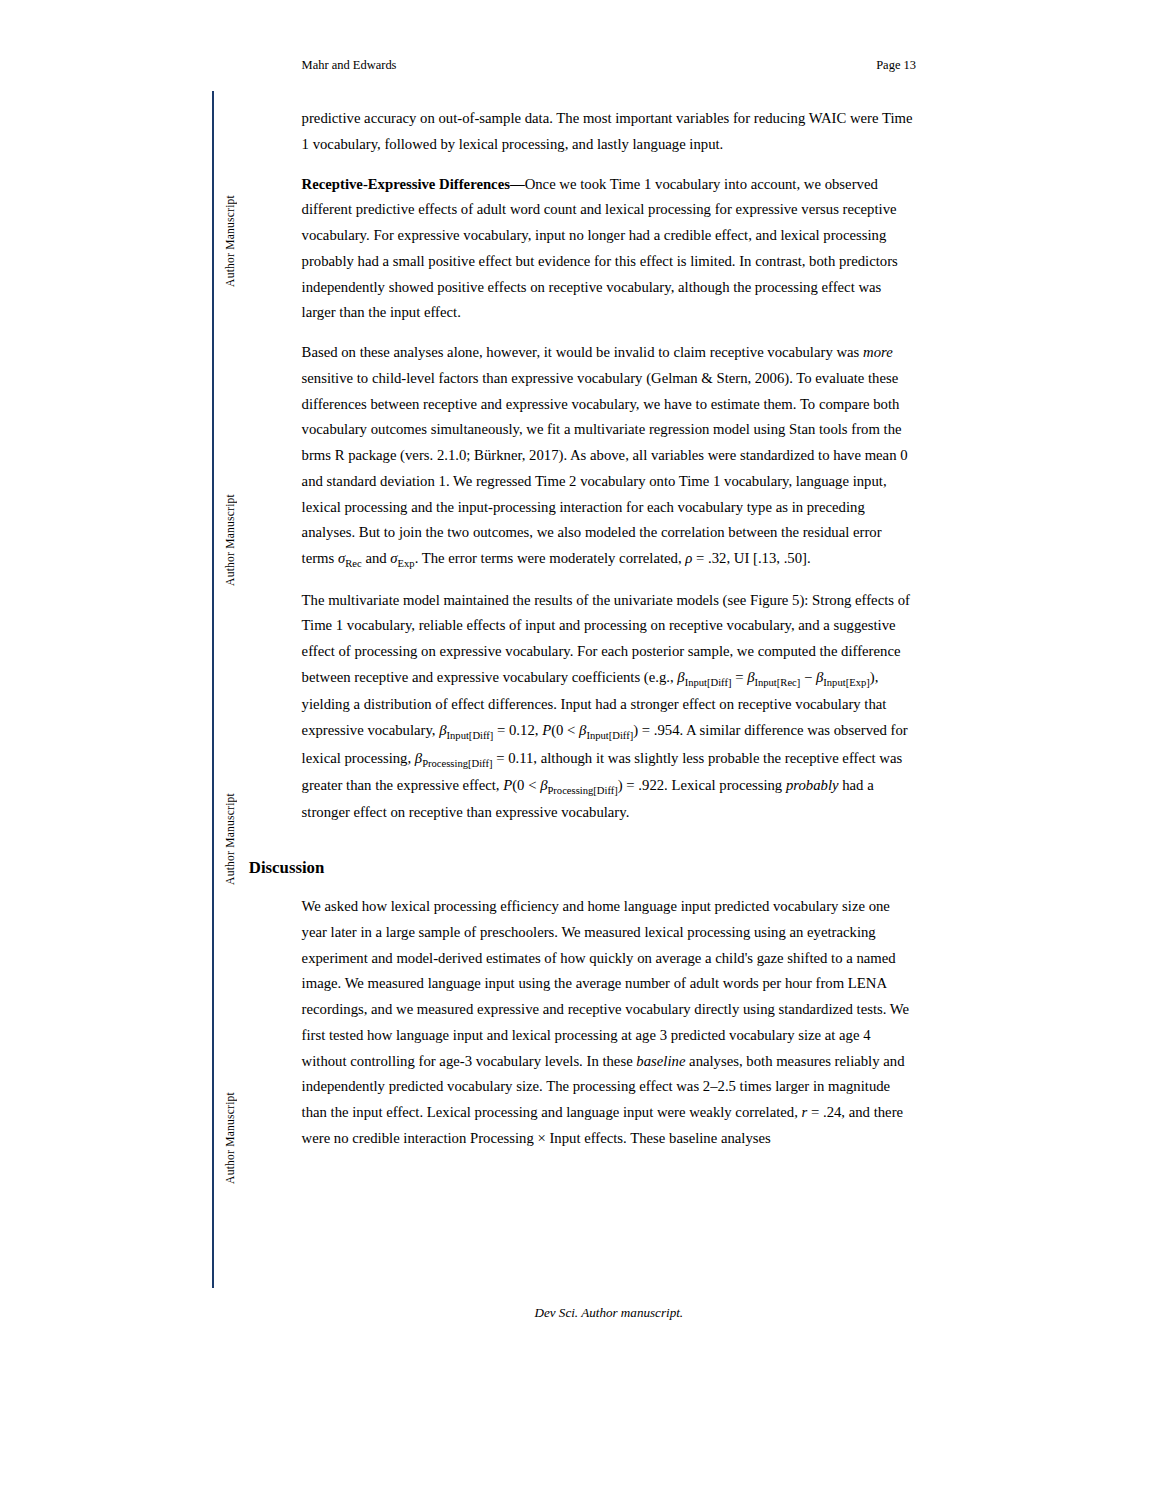Author Manuscript Author Manuscript Author Manuscript Author Manuscript
Mahr and Edwards Page 13
predictive accuracy on out-of-sample data. The most important variables for reducing WAIC were Time 1 vocabulary, followed by lexical processing, and lastly language input.
Receptive-Expressive Differences—Once we took Time 1 vocabulary into account, we observed different predictive effects of adult word count and lexical processing for expressive versus receptive vocabulary. For expressive vocabulary, input no longer had a credible effect, and lexical processing probably had a small positive effect but evidence for this effect is limited. In contrast, both predictors independently showed positive effects on receptive vocabulary, although the processing effect was larger than the input effect.
Based on these analyses alone, however, it would be invalid to claim receptive vocabulary was more sensitive to child-level factors than expressive vocabulary (Gelman & Stern, 2006). To evaluate these differences between receptive and expressive vocabulary, we have to estimate them. To compare both vocabulary outcomes simultaneously, we fit a multivariate regression model using Stan tools from the brms R package (vers. 2.1.0; Bürkner, 2017). As above, all variables were standardized to have mean 0 and standard deviation 1. We regressed Time 2 vocabulary onto Time 1 vocabulary, language input, lexical processing and the input-processing interaction for each vocabulary type as in preceding analyses. But to join the two outcomes, we also modeled the correlation between the residual error terms σRec and σExp. The error terms were moderately correlated, ρ = .32, UI [.13, .50].
The multivariate model maintained the results of the univariate models (see Figure 5): Strong effects of Time 1 vocabulary, reliable effects of input and processing on receptive vocabulary, and a suggestive effect of processing on expressive vocabulary. For each posterior sample, we computed the difference between receptive and expressive vocabulary coefficients (e.g., βInput[Diff] = βInput[Rec] − βInput[Exp]), yielding a distribution of effect differences. Input had a stronger effect on receptive vocabulary that expressive vocabulary, βInput[Diff] = 0.12, P(0 < βInput[Diff]) = .954. A similar difference was observed for lexical processing, βProcessing[Diff] = 0.11, although it was slightly less probable the receptive effect was greater than the expressive effect, P(0 < βProcessing[Diff]) = .922. Lexical processing probably had a stronger effect on receptive than expressive vocabulary.
Discussion
We asked how lexical processing efficiency and home language input predicted vocabulary size one year later in a large sample of preschoolers. We measured lexical processing using an eyetracking experiment and model-derived estimates of how quickly on average a child's gaze shifted to a named image. We measured language input using the average number of adult words per hour from LENA recordings, and we measured expressive and receptive vocabulary directly using standardized tests. We first tested how language input and lexical processing at age 3 predicted vocabulary size at age 4 without controlling for age-3 vocabulary levels. In these baseline analyses, both measures reliably and independently predicted vocabulary size. The processing effect was 2–2.5 times larger in magnitude than the input effect. Lexical processing and language input were weakly correlated, r = .24, and there were no credible interaction Processing × Input effects. These baseline analyses
Dev Sci. Author manuscript.